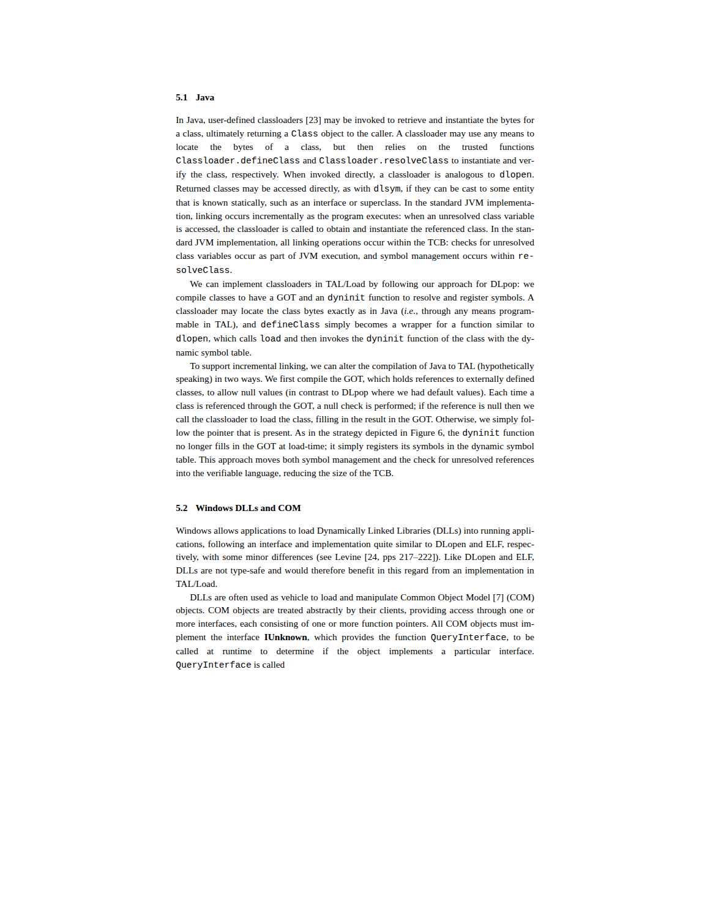5.1 Java
In Java, user-defined classloaders [23] may be invoked to retrieve and instantiate the bytes for a class, ultimately returning a Class object to the caller. A classloader may use any means to locate the bytes of a class, but then relies on the trusted functions Classloader.defineClass and Classloader.resolveClass to instantiate and verify the class, respectively. When invoked directly, a classloader is analogous to dlopen. Returned classes may be accessed directly, as with dlsym, if they can be cast to some entity that is known statically, such as an interface or superclass. In the standard JVM implementation, linking occurs incrementally as the program executes: when an unresolved class variable is accessed, the classloader is called to obtain and instantiate the referenced class. In the standard JVM implementation, all linking operations occur within the TCB: checks for unresolved class variables occur as part of JVM execution, and symbol management occurs within resolveClass.
We can implement classloaders in TAL/Load by following our approach for DLpop: we compile classes to have a GOT and an dyninit function to resolve and register symbols. A classloader may locate the class bytes exactly as in Java (i.e., through any means programmable in TAL), and defineClass simply becomes a wrapper for a function similar to dlopen, which calls load and then invokes the dyninit function of the class with the dynamic symbol table.
To support incremental linking, we can alter the compilation of Java to TAL (hypothetically speaking) in two ways. We first compile the GOT, which holds references to externally defined classes, to allow null values (in contrast to DLpop where we had default values). Each time a class is referenced through the GOT, a null check is performed; if the reference is null then we call the classloader to load the class, filling in the result in the GOT. Otherwise, we simply follow the pointer that is present. As in the strategy depicted in Figure 6, the dyninit function no longer fills in the GOT at load-time; it simply registers its symbols in the dynamic symbol table. This approach moves both symbol management and the check for unresolved references into the verifiable language, reducing the size of the TCB.
5.2 Windows DLLs and COM
Windows allows applications to load Dynamically Linked Libraries (DLLs) into running applications, following an interface and implementation quite similar to DLopen and ELF, respectively, with some minor differences (see Levine [24, pps 217–222]). Like DLopen and ELF, DLLs are not type-safe and would therefore benefit in this regard from an implementation in TAL/Load.
DLLs are often used as vehicle to load and manipulate Common Object Model [7] (COM) objects. COM objects are treated abstractly by their clients, providing access through one or more interfaces, each consisting of one or more function pointers. All COM objects must implement the interface IUnknown, which provides the function QueryInterface, to be called at runtime to determine if the object implements a particular interface. QueryInterface is called